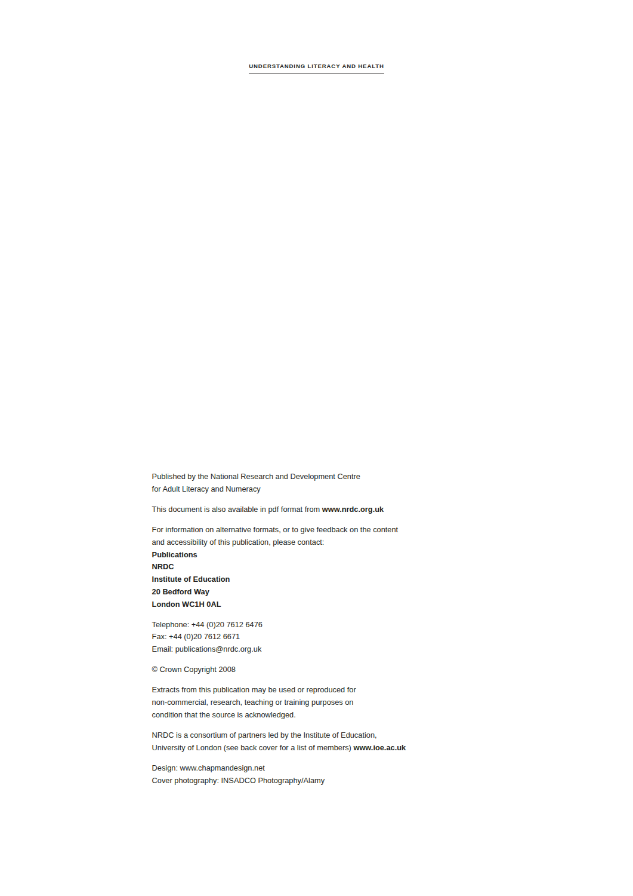Understanding Literacy and Health
Published by the National Research and Development Centre
for Adult Literacy and Numeracy
This document is also available in pdf format from www.nrdc.org.uk
For information on alternative formats, or to give feedback on the content
and accessibility of this publication, please contact:
Publications NRDC Institute of Education 20 Bedford Way London WC1H 0AL
Telephone: +44 (0)20 7612 6476
Fax: +44 (0)20 7612 6671
Email: publications@nrdc.org.uk
© Crown Copyright 2008
Extracts from this publication may be used or reproduced for
non-commercial, research, teaching or training purposes on
condition that the source is acknowledged.
NRDC is a consortium of partners led by the Institute of Education,
University of London (see back cover for a list of members) www.ioe.ac.uk
Design: www.chapmandesign.net
Cover photography: INSADCO Photography/Alamy